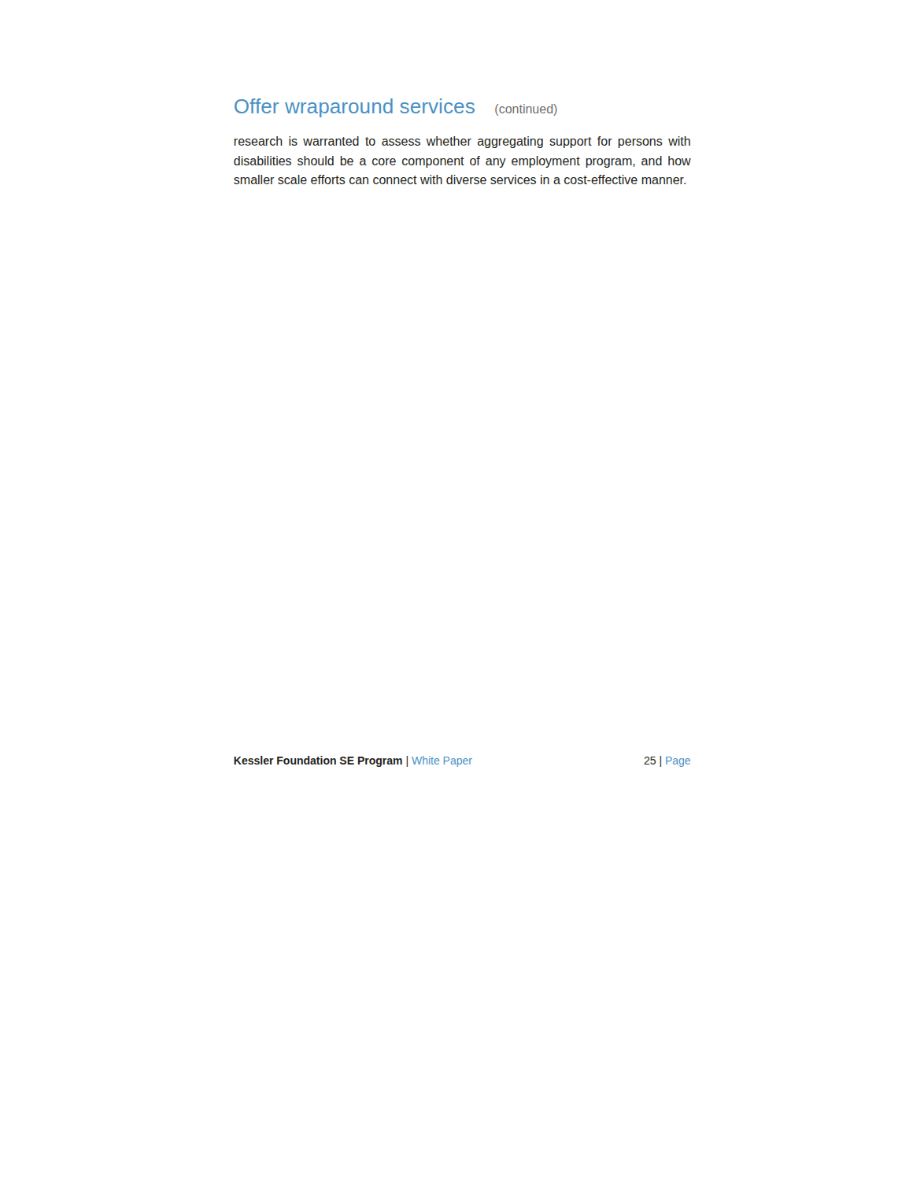Offer wraparound services (continued)
research is warranted to assess whether aggregating support for persons with disabilities should be a core component of any employment program, and how smaller scale efforts can connect with diverse services in a cost-effective manner.
Kessler Foundation SE Program | White Paper
25 | Page